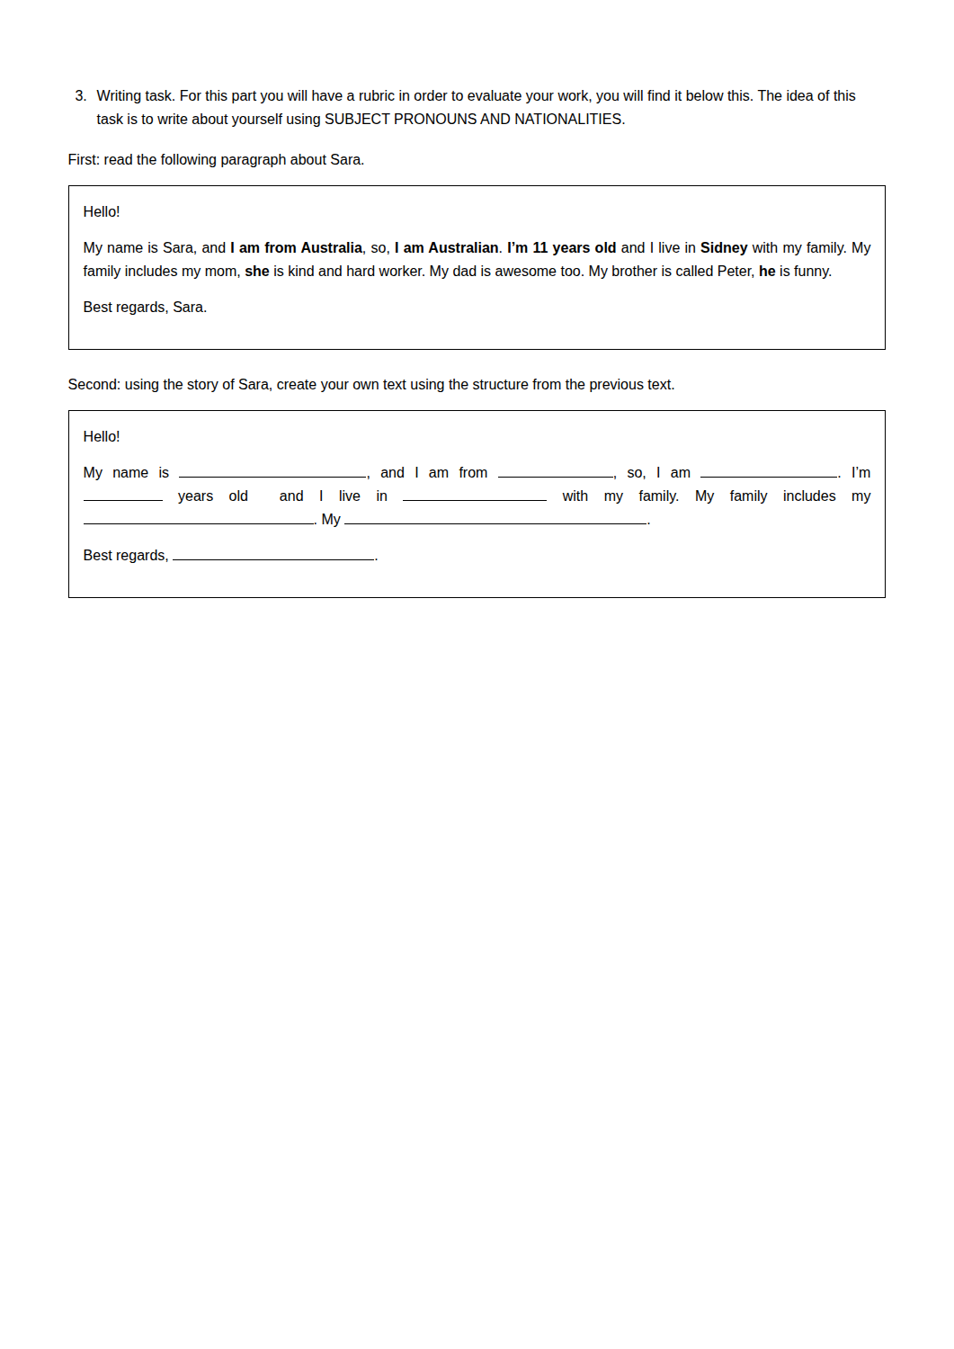Writing task. For this part you will have a rubric in order to evaluate your work, you will find it below this. The idea of this task is to write about yourself using SUBJECT PRONOUNS AND NATIONALITIES.
First: read the following paragraph about Sara.
Hello!
My name is Sara, and I am from Australia, so, I am Australian. I’m 11 years old and I live in Sidney with my family. My family includes my mom, she is kind and hard worker. My dad is awesome too. My brother is called Peter, he is funny.
Best regards, Sara.
Second: using the story of Sara, create your own text using the structure from the previous text.
Hello!
My name is , and I am from , so, I am . I’m years old and I live in with my family. My family includes my . My .
Best regards, .